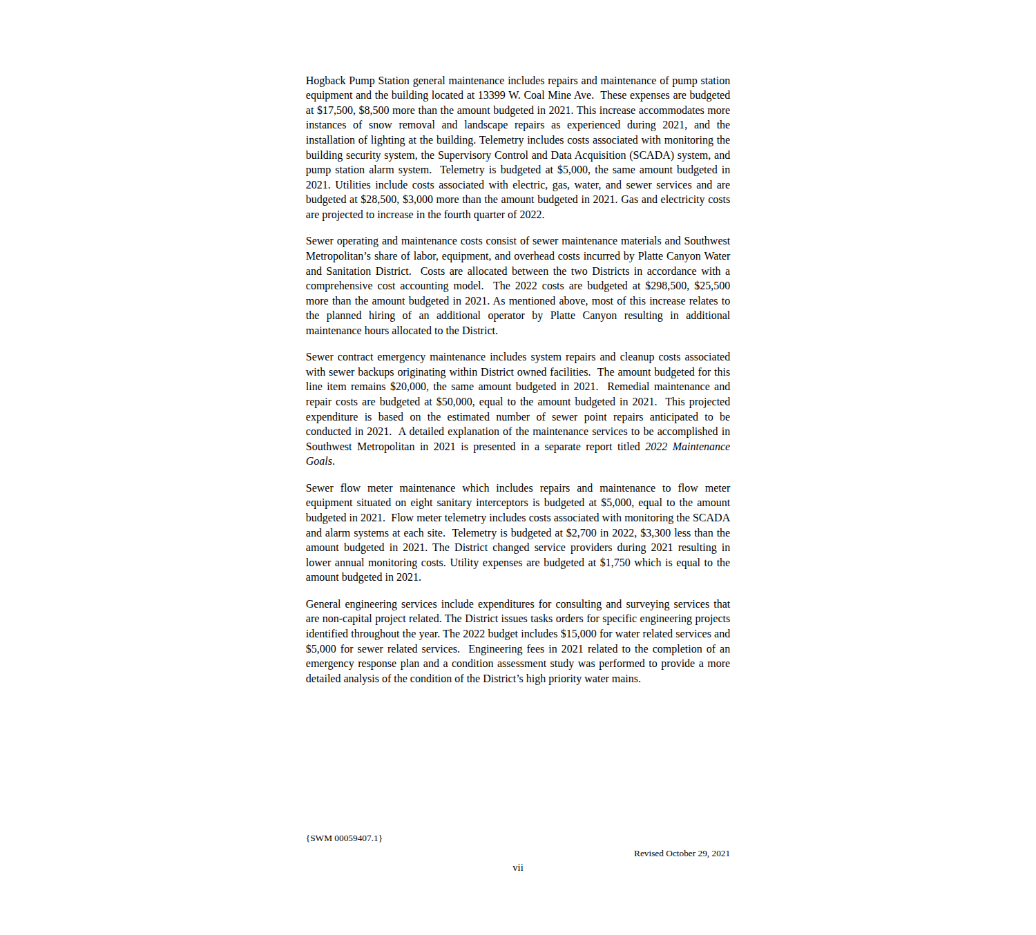Hogback Pump Station general maintenance includes repairs and maintenance of pump station equipment and the building located at 13399 W. Coal Mine Ave. These expenses are budgeted at $17,500, $8,500 more than the amount budgeted in 2021. This increase accommodates more instances of snow removal and landscape repairs as experienced during 2021, and the installation of lighting at the building. Telemetry includes costs associated with monitoring the building security system, the Supervisory Control and Data Acquisition (SCADA) system, and pump station alarm system. Telemetry is budgeted at $5,000, the same amount budgeted in 2021. Utilities include costs associated with electric, gas, water, and sewer services and are budgeted at $28,500, $3,000 more than the amount budgeted in 2021. Gas and electricity costs are projected to increase in the fourth quarter of 2022.
Sewer operating and maintenance costs consist of sewer maintenance materials and Southwest Metropolitan’s share of labor, equipment, and overhead costs incurred by Platte Canyon Water and Sanitation District. Costs are allocated between the two Districts in accordance with a comprehensive cost accounting model. The 2022 costs are budgeted at $298,500, $25,500 more than the amount budgeted in 2021. As mentioned above, most of this increase relates to the planned hiring of an additional operator by Platte Canyon resulting in additional maintenance hours allocated to the District.
Sewer contract emergency maintenance includes system repairs and cleanup costs associated with sewer backups originating within District owned facilities. The amount budgeted for this line item remains $20,000, the same amount budgeted in 2021. Remedial maintenance and repair costs are budgeted at $50,000, equal to the amount budgeted in 2021. This projected expenditure is based on the estimated number of sewer point repairs anticipated to be conducted in 2021. A detailed explanation of the maintenance services to be accomplished in Southwest Metropolitan in 2021 is presented in a separate report titled 2022 Maintenance Goals.
Sewer flow meter maintenance which includes repairs and maintenance to flow meter equipment situated on eight sanitary interceptors is budgeted at $5,000, equal to the amount budgeted in 2021. Flow meter telemetry includes costs associated with monitoring the SCADA and alarm systems at each site. Telemetry is budgeted at $2,700 in 2022, $3,300 less than the amount budgeted in 2021. The District changed service providers during 2021 resulting in lower annual monitoring costs. Utility expenses are budgeted at $1,750 which is equal to the amount budgeted in 2021.
General engineering services include expenditures for consulting and surveying services that are non-capital project related. The District issues tasks orders for specific engineering projects identified throughout the year. The 2022 budget includes $15,000 for water related services and $5,000 for sewer related services. Engineering fees in 2021 related to the completion of an emergency response plan and a condition assessment study was performed to provide a more detailed analysis of the condition of the District’s high priority water mains.
{SWM 00059407.1}
Revised October 29, 2021
vii